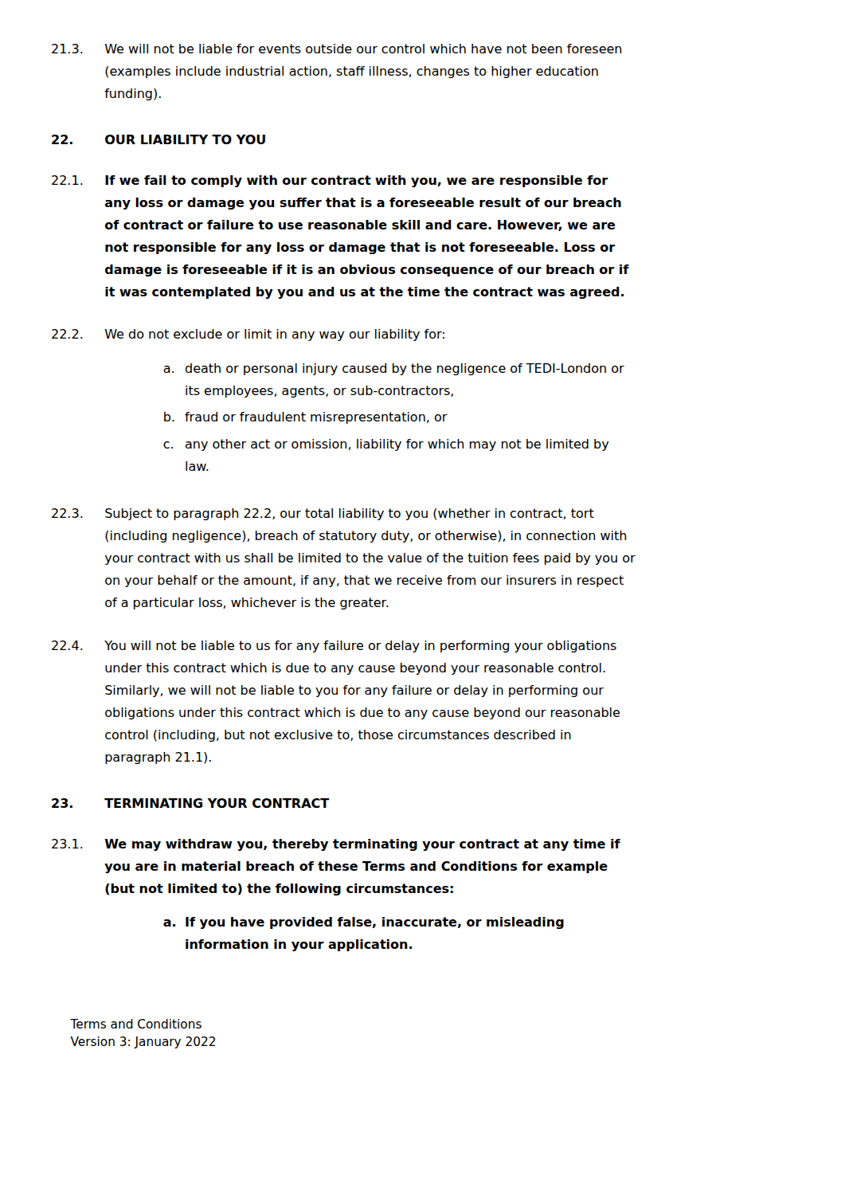21.3. We will not be liable for events outside our control which have not been foreseen (examples include industrial action, staff illness, changes to higher education funding).
22. OUR LIABILITY TO YOU
22.1. If we fail to comply with our contract with you, we are responsible for any loss or damage you suffer that is a foreseeable result of our breach of contract or failure to use reasonable skill and care. However, we are not responsible for any loss or damage that is not foreseeable. Loss or damage is foreseeable if it is an obvious consequence of our breach or if it was contemplated by you and us at the time the contract was agreed.
22.2. We do not exclude or limit in any way our liability for:
a. death or personal injury caused by the negligence of TEDI-London or its employees, agents, or sub-contractors,
b. fraud or fraudulent misrepresentation, or
c. any other act or omission, liability for which may not be limited by law.
22.3. Subject to paragraph 22.2, our total liability to you (whether in contract, tort (including negligence), breach of statutory duty, or otherwise), in connection with your contract with us shall be limited to the value of the tuition fees paid by you or on your behalf or the amount, if any, that we receive from our insurers in respect of a particular loss, whichever is the greater.
22.4. You will not be liable to us for any failure or delay in performing your obligations under this contract which is due to any cause beyond your reasonable control. Similarly, we will not be liable to you for any failure or delay in performing our obligations under this contract which is due to any cause beyond our reasonable control (including, but not exclusive to, those circumstances described in paragraph 21.1).
23. TERMINATING YOUR CONTRACT
23.1. We may withdraw you, thereby terminating your contract at any time if you are in material breach of these Terms and Conditions for example (but not limited to) the following circumstances:
a. If you have provided false, inaccurate, or misleading information in your application.
Terms and Conditions
Version 3: January 2022